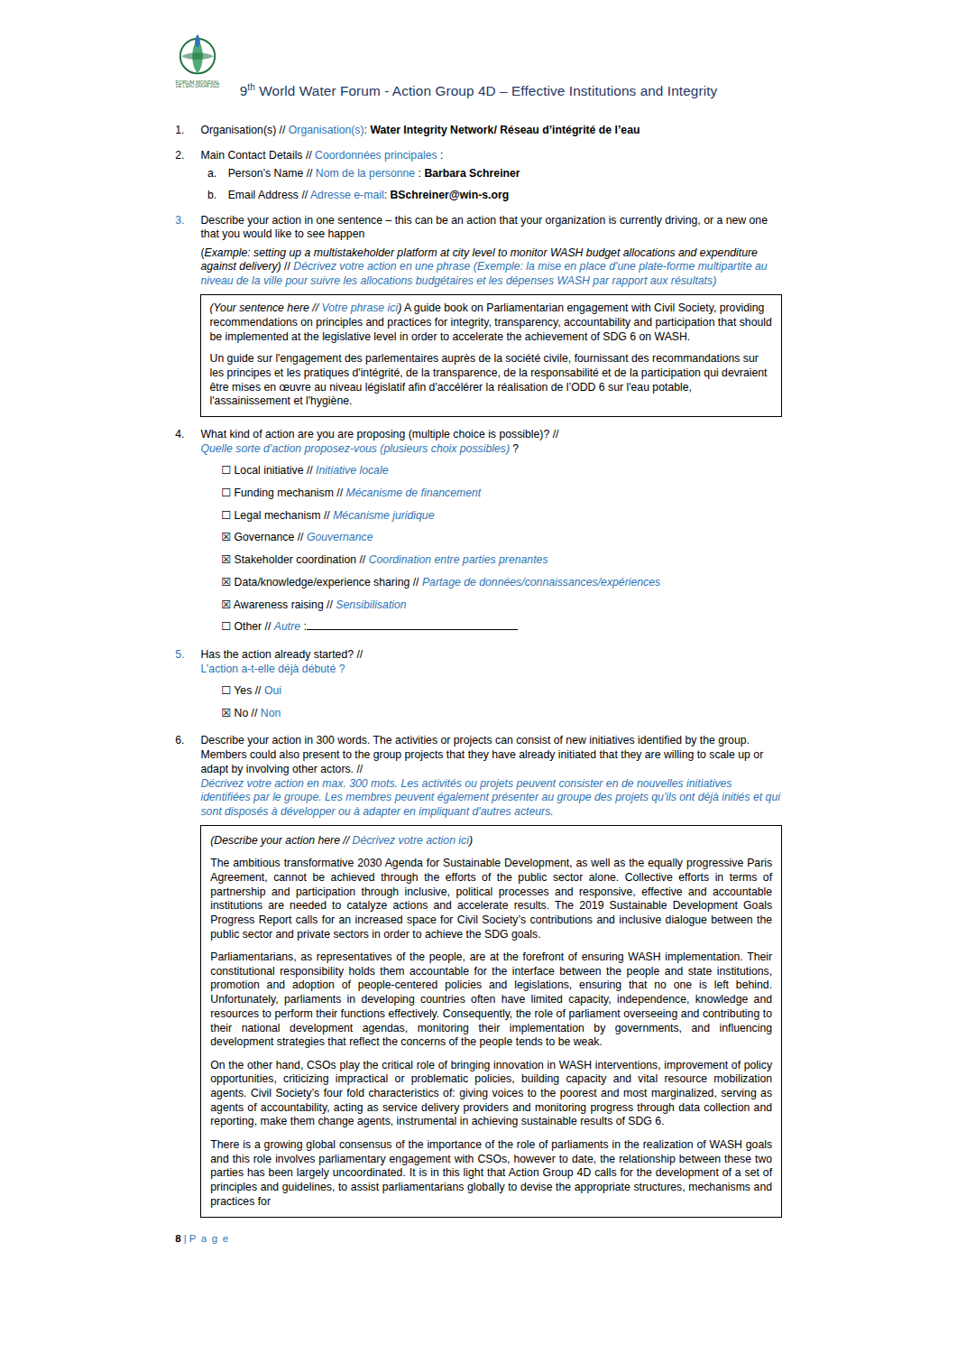FORUM MONDIAL DE L'EAU DAKAR 2022
9th World Water Forum - Action Group 4D – Effective Institutions and Integrity
Organisation(s) // Organisation(s): Water Integrity Network/ Réseau d’intégrité de l’eau
Main Contact Details // Coordonnées principales :
Person’s Name // Nom de la personne : Barbara Schreiner
Email Address // Adresse e-mail: BSchreiner@win-s.org
Describe your action in one sentence – this can be an action that your organization is currently driving, or a new one that you would like to see happen
(Example: setting up a multistakeholder platform at city level to monitor WASH budget allocations and expenditure against delivery) // Décrivez votre action en une phrase (Exemple: la mise en place d'une plate-forme multipartite au niveau de la ville pour suivre les allocations budgétaires et les dépenses WASH par rapport aux résultats)
(Your sentence here // Votre phrase ici) A guide book on Parliamentarian engagement with Civil Society, providing recommendations on principles and practices for integrity, transparency, accountability and participation that should be implemented at the legislative level in order to accelerate the achievement of SDG 6 on WASH.
Un guide sur l'engagement des parlementaires auprès de la société civile, fournissant des recommandations sur les principes et les pratiques d'intégrité, de la transparence, de la responsabilité et de la participation qui devraient être mises en œuvre au niveau législatif afin d'accélérer la réalisation de l’ODD 6 sur l'eau potable, l'assainissement et l'hygiène.
What kind of action are you are proposing (multiple choice is possible)? //
Quelle sorte d’action proposez-vous (plusieurs choix possibles) ?
☐ Local initiative // Initiative locale
☐ Funding mechanism // Mécanisme de financement
☐ Legal mechanism // Mécanisme juridique
☒ Governance // Gouvernance
☒ Stakeholder coordination // Coordination entre parties prenantes
☒ Data/knowledge/experience sharing // Partage de données/connaissances/expériences
☒ Awareness raising // Sensibilisation
☐ Other // Autre :
Has the action already started? //
L’action a-t-elle déjà débuté ?
☐ Yes // Oui
☒ No // Non
Describe your action in 300 words. The activities or projects can consist of new initiatives identified by the group. Members could also present to the group projects that they have already initiated that they are willing to scale up or adapt by involving other actors. //
Décrivez votre action en max. 300 mots. Les activités ou projets peuvent consister en de nouvelles initiatives identifiées par le groupe. Les membres peuvent également présenter au groupe des projets qu'ils ont déjà initiés et qui sont disposés à développer ou à adapter en impliquant d'autres acteurs.
(Describe your action here // Décrivez votre action ici)
The ambitious transformative 2030 Agenda for Sustainable Development, as well as the equally progressive Paris Agreement, cannot be achieved through the efforts of the public sector alone. Collective efforts in terms of partnership and participation through inclusive, political processes and responsive, effective and accountable institutions are needed to catalyze actions and accelerate results. The 2019 Sustainable Development Goals Progress Report calls for an increased space for Civil Society’s contributions and inclusive dialogue between the public sector and private sectors in order to achieve the SDG goals.
Parliamentarians, as representatives of the people, are at the forefront of ensuring WASH implementation. Their constitutional responsibility holds them accountable for the interface between the people and state institutions, promotion and adoption of people-centered policies and legislations, ensuring that no one is left behind. Unfortunately, parliaments in developing countries often have limited capacity, independence, knowledge and resources to perform their functions effectively. Consequently, the role of parliament overseeing and contributing to their national development agendas, monitoring their implementation by governments, and influencing development strategies that reflect the concerns of the people tends to be weak.
On the other hand, CSOs play the critical role of bringing innovation in WASH interventions, improvement of policy opportunities, criticizing impractical or problematic policies, building capacity and vital resource mobilization agents. Civil Society’s four fold characteristics of: giving voices to the poorest and most marginalized, serving as agents of accountability, acting as service delivery providers and monitoring progress through data collection and reporting, make them change agents, instrumental in achieving sustainable results of SDG 6.
There is a growing global consensus of the importance of the role of parliaments in the realization of WASH goals and this role involves parliamentary engagement with CSOs, however to date, the relationship between these two parties has been largely uncoordinated. It is in this light that Action Group 4D calls for the development of a set of principles and guidelines, to assist parliamentarians globally to devise the appropriate structures, mechanisms and practices for
8 | P a g e